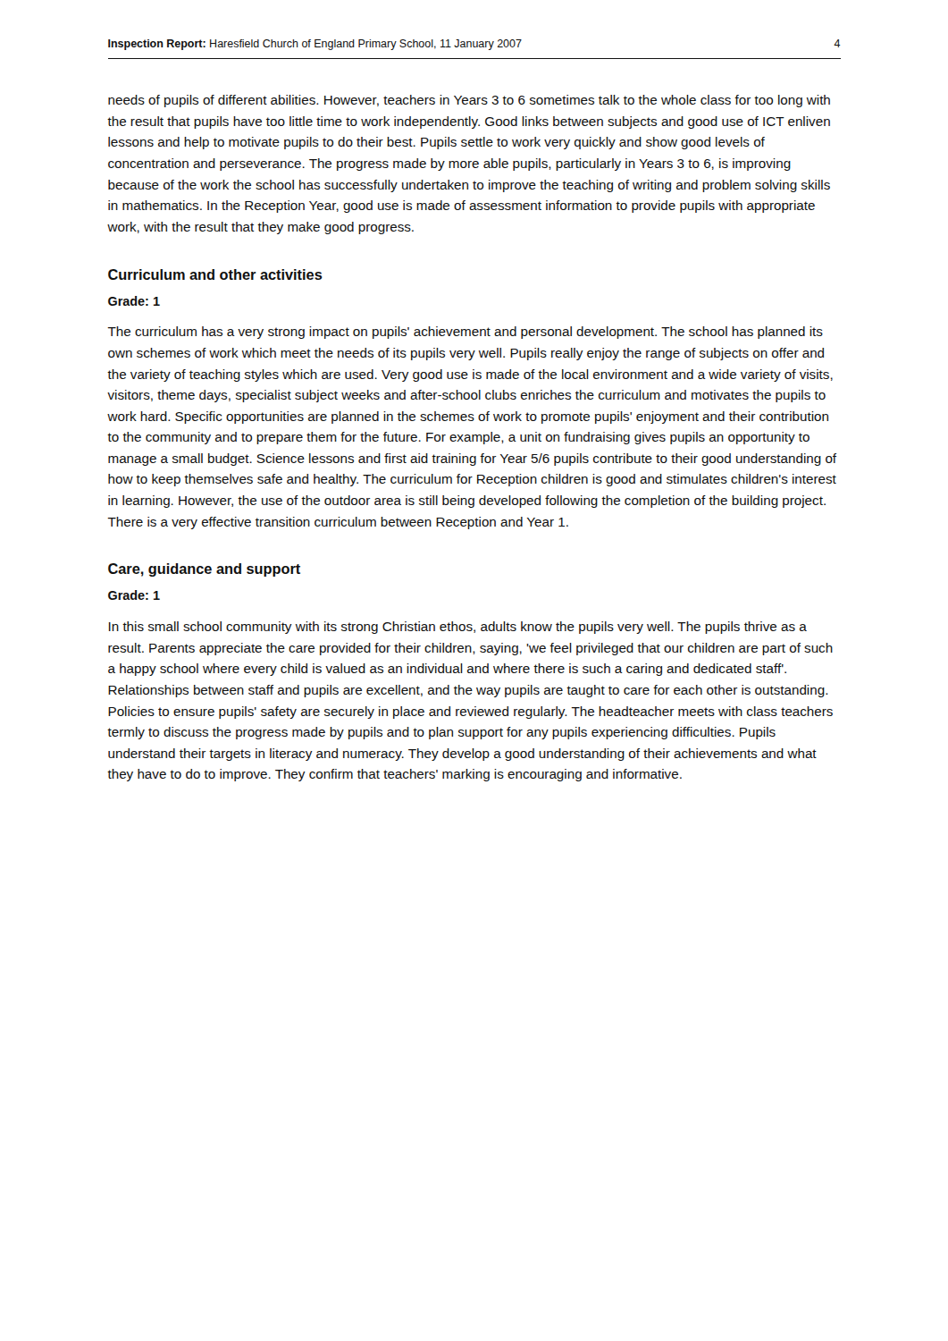Inspection Report: Haresfield Church of England Primary School, 11 January 2007
4
needs of pupils of different abilities. However, teachers in Years 3 to 6 sometimes talk to the whole class for too long with the result that pupils have too little time to work independently. Good links between subjects and good use of ICT enliven lessons and help to motivate pupils to do their best. Pupils settle to work very quickly and show good levels of concentration and perseverance. The progress made by more able pupils, particularly in Years 3 to 6, is improving because of the work the school has successfully undertaken to improve the teaching of writing and problem solving skills in mathematics. In the Reception Year, good use is made of assessment information to provide pupils with appropriate work, with the result that they make good progress.
Curriculum and other activities
Grade: 1
The curriculum has a very strong impact on pupils' achievement and personal development. The school has planned its own schemes of work which meet the needs of its pupils very well. Pupils really enjoy the range of subjects on offer and the variety of teaching styles which are used. Very good use is made of the local environment and a wide variety of visits, visitors, theme days, specialist subject weeks and after-school clubs enriches the curriculum and motivates the pupils to work hard. Specific opportunities are planned in the schemes of work to promote pupils' enjoyment and their contribution to the community and to prepare them for the future. For example, a unit on fundraising gives pupils an opportunity to manage a small budget. Science lessons and first aid training for Year 5/6 pupils contribute to their good understanding of how to keep themselves safe and healthy. The curriculum for Reception children is good and stimulates children's interest in learning. However, the use of the outdoor area is still being developed following the completion of the building project. There is a very effective transition curriculum between Reception and Year 1.
Care, guidance and support
Grade: 1
In this small school community with its strong Christian ethos, adults know the pupils very well. The pupils thrive as a result. Parents appreciate the care provided for their children, saying, 'we feel privileged that our children are part of such a happy school where every child is valued as an individual and where there is such a caring and dedicated staff'. Relationships between staff and pupils are excellent, and the way pupils are taught to care for each other is outstanding. Policies to ensure pupils' safety are securely in place and reviewed regularly. The headteacher meets with class teachers termly to discuss the progress made by pupils and to plan support for any pupils experiencing difficulties. Pupils understand their targets in literacy and numeracy. They develop a good understanding of their achievements and what they have to do to improve. They confirm that teachers' marking is encouraging and informative.